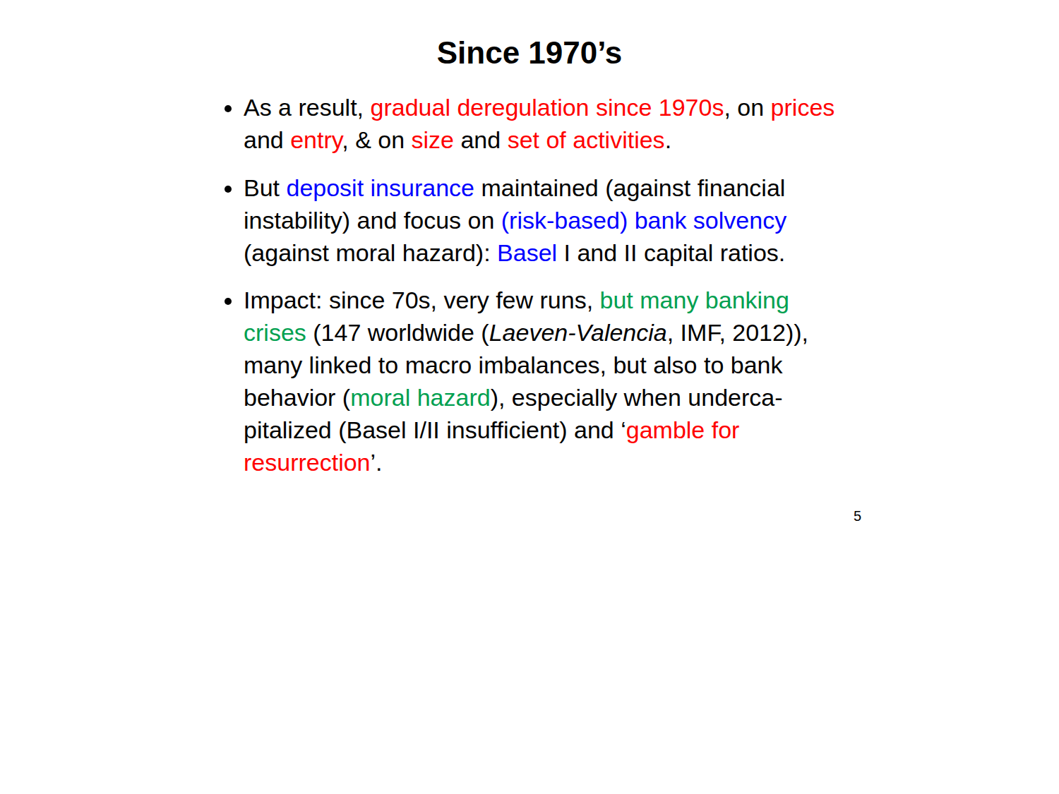Since 1970’s
As a result, gradual deregulation since 1970s, on prices and entry, & on size and set of activities.
But deposit insurance maintained (against financial instability) and focus on (risk-based) bank solvency (against moral hazard): Basel I and II capital ratios.
Impact: since 70s, very few runs, but many banking crises (147 worldwide (Laeven-Valencia, IMF, 2012)), many linked to macro imbalances, but also to bank behavior (moral hazard), especially when underca-pitalized (Basel I/II insufficient) and ‘gamble for resurrection’.
5